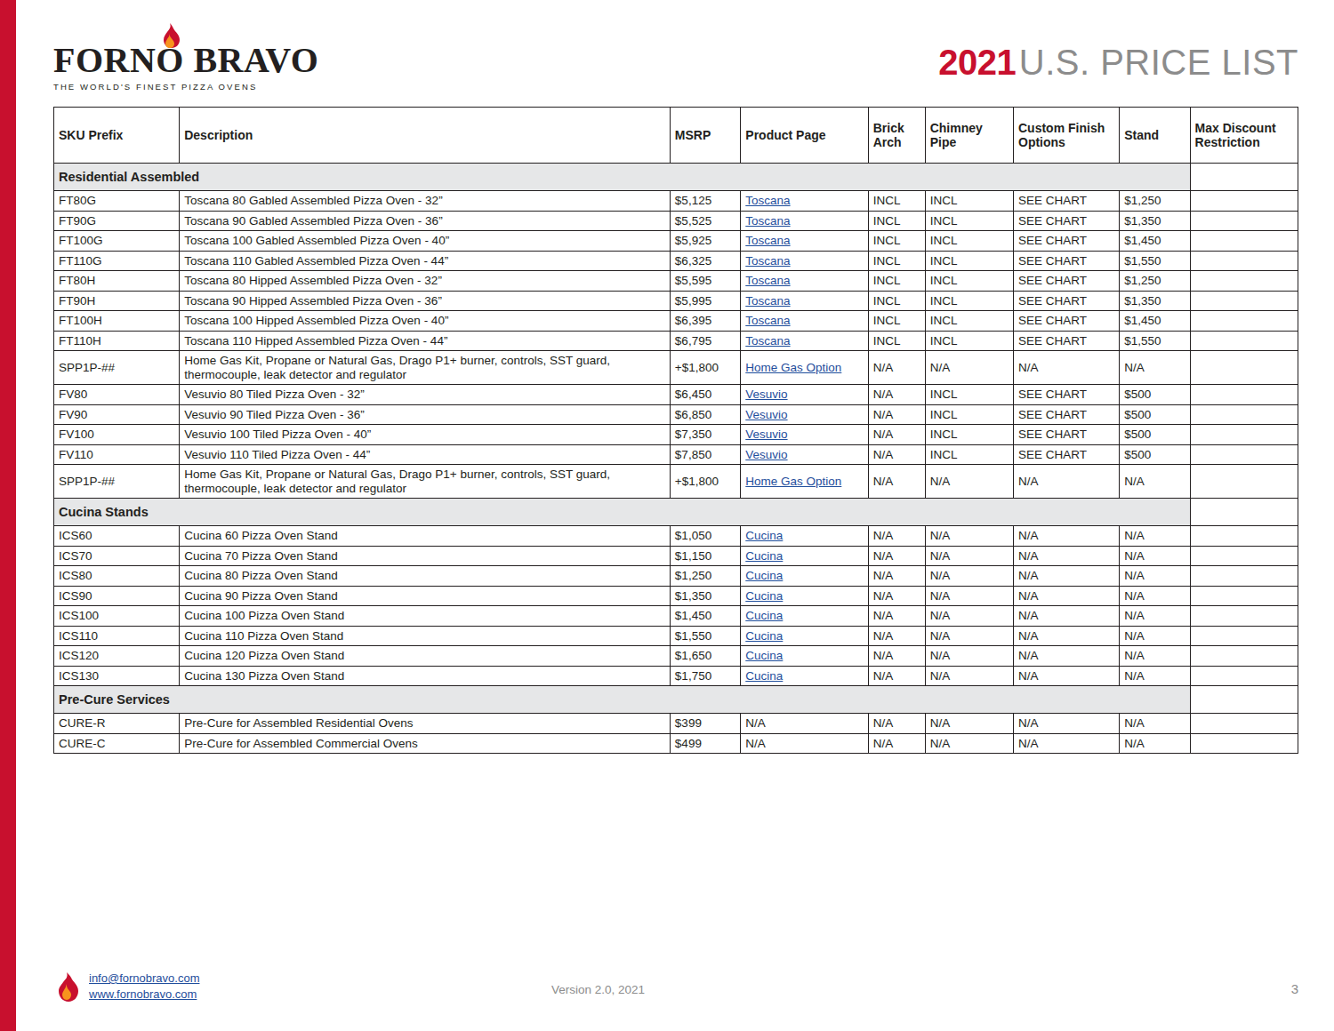FORNO BRAVO
THE WORLD'S FINEST PIZZA OVENS
2021 U.S. PRICE LIST
| SKU Prefix | Description | MSRP | Product Page | Brick Arch | Chimney Pipe | Custom Finish Options | Stand | Max Discount Restriction |
| --- | --- | --- | --- | --- | --- | --- | --- | --- |
| Residential Assembled | |
| FT80G | Toscana 80 Gabled Assembled Pizza Oven - 32” | $5,125 | Toscana | INCL | INCL | SEE CHART | $1,250 | |
| FT90G | Toscana 90 Gabled Assembled Pizza Oven - 36” | $5,525 | Toscana | INCL | INCL | SEE CHART | $1,350 | |
| FT100G | Toscana 100 Gabled Assembled Pizza Oven - 40” | $5,925 | Toscana | INCL | INCL | SEE CHART | $1,450 | |
| FT110G | Toscana 110 Gabled Assembled Pizza Oven - 44” | $6,325 | Toscana | INCL | INCL | SEE CHART | $1,550 | |
| FT80H | Toscana 80 Hipped Assembled Pizza Oven - 32” | $5,595 | Toscana | INCL | INCL | SEE CHART | $1,250 | |
| FT90H | Toscana 90 Hipped Assembled Pizza Oven - 36” | $5,995 | Toscana | INCL | INCL | SEE CHART | $1,350 | |
| FT100H | Toscana 100 Hipped Assembled Pizza Oven - 40” | $6,395 | Toscana | INCL | INCL | SEE CHART | $1,450 | |
| FT110H | Toscana 110 Hipped Assembled Pizza Oven - 44” | $6,795 | Toscana | INCL | INCL | SEE CHART | $1,550 | |
| SPP1P-## | Home Gas Kit, Propane or Natural Gas, Drago P1+ burner, controls, SST guard, thermocouple, leak detector and regulator | +$1,800 | Home Gas Option | N/A | N/A | N/A | N/A | |
| FV80 | Vesuvio 80 Tiled Pizza Oven - 32” | $6,450 | Vesuvio | N/A | INCL | SEE CHART | $500 | |
| FV90 | Vesuvio 90 Tiled Pizza Oven - 36” | $6,850 | Vesuvio | N/A | INCL | SEE CHART | $500 | |
| FV100 | Vesuvio 100 Tiled Pizza Oven - 40” | $7,350 | Vesuvio | N/A | INCL | SEE CHART | $500 | |
| FV110 | Vesuvio 110 Tiled Pizza Oven - 44” | $7,850 | Vesuvio | N/A | INCL | SEE CHART | $500 | |
| SPP1P-## | Home Gas Kit, Propane or Natural Gas, Drago P1+ burner, controls, SST guard, thermocouple, leak detector and regulator | +$1,800 | Home Gas Option | N/A | N/A | N/A | N/A | |
| Cucina Stands | |
| ICS60 | Cucina 60 Pizza Oven Stand | $1,050 | Cucina | N/A | N/A | N/A | N/A | |
| ICS70 | Cucina 70 Pizza Oven Stand | $1,150 | Cucina | N/A | N/A | N/A | N/A | |
| ICS80 | Cucina 80 Pizza Oven Stand | $1,250 | Cucina | N/A | N/A | N/A | N/A | |
| ICS90 | Cucina 90 Pizza Oven Stand | $1,350 | Cucina | N/A | N/A | N/A | N/A | |
| ICS100 | Cucina 100 Pizza Oven Stand | $1,450 | Cucina | N/A | N/A | N/A | N/A | |
| ICS110 | Cucina 110 Pizza Oven Stand | $1,550 | Cucina | N/A | N/A | N/A | N/A | |
| ICS120 | Cucina 120 Pizza Oven Stand | $1,650 | Cucina | N/A | N/A | N/A | N/A | |
| ICS130 | Cucina 130 Pizza Oven Stand | $1,750 | Cucina | N/A | N/A | N/A | N/A | |
| Pre-Cure Services | |
| CURE-R | Pre-Cure for Assembled Residential Ovens | $399 | N/A | N/A | N/A | N/A | N/A | |
| CURE-C | Pre-Cure for Assembled Commercial Ovens | $499 | N/A | N/A | N/A | N/A | N/A | |
info@fornobravo.com
www.fornobravo.com
Version 2.0, 2021
3